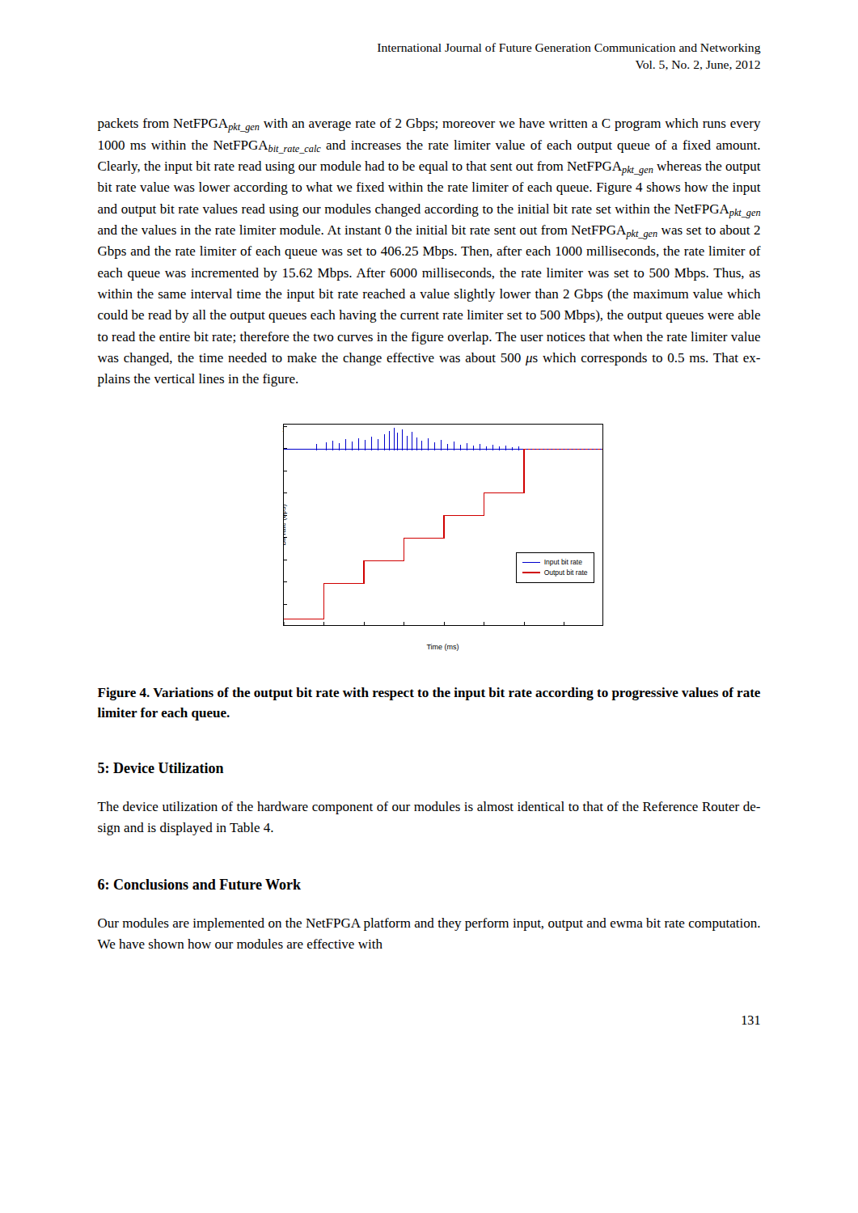International Journal of Future Generation Communication and Networking Vol. 5, No. 2, June, 2012
packets from NetFPGApkt_gen with an average rate of 2 Gbps; moreover we have written a C program which runs every 1000 ms within the NetFPGAbit_rate_calc and increases the rate limiter value of each output queue of a fixed amount. Clearly, the input bit rate read using our module had to be equal to that sent out from NetFPGApkt_gen whereas the output bit rate value was lower according to what we fixed within the rate limiter of each queue. Figure 4 shows how the input and output bit rate values read using our modules changed according to the initial bit rate set within the NetFPGApkt_gen and the values in the rate limiter module. At instant 0 the initial bit rate sent out from NetFPGApkt_gen was set to about 2 Gbps and the rate limiter of each queue was set to 406.25 Mbps. Then, after each 1000 milliseconds, the rate limiter of each queue was incremented by 15.62 Mbps. After 6000 milliseconds, the rate limiter was set to 500 Mbps. Thus, as within the same interval time the input bit rate reached a value slightly lower than 2 Gbps (the maximum value which could be read by all the output queues each having the current rate limiter set to 500 Mbps), the output queues were able to read the entire bit rate; therefore the two curves in the figure overlap. The user notices that when the rate limiter value was changed, the time needed to make the change effective was about 500 μs which corresponds to 0.5 ms. That explains the vertical lines in the figure.
x 109
Bit rate (bps) 2.05 2 1.95 1.9 1.85 1.8 1.75 1.7 1.65 1.6 0 1000 2000 3000 4000 5000 6000 7000 8000
Input bit rate
Output bit rate
Time (ms)
Figure 4. Variations of the output bit rate with respect to the input bit rate according to progressive values of rate limiter for each queue.
5: Device Utilization
The device utilization of the hardware component of our modules is almost identical to that of the Reference Router design and is displayed in Table 4.
6: Conclusions and Future Work
Our modules are implemented on the NetFPGA platform and they perform input, output and ewma bit rate computation. We have shown how our modules are effective with
131